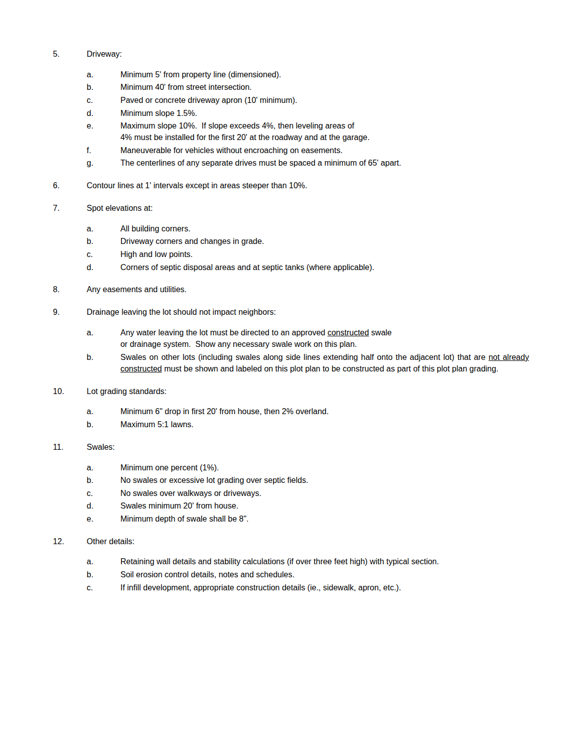5. Driveway:
a. Minimum 5' from property line (dimensioned).
b. Minimum 40' from street intersection.
c. Paved or concrete driveway apron (10' minimum).
d. Minimum slope 1.5%.
e. Maximum slope 10%. If slope exceeds 4%, then leveling areas of4% must be installed for the first 20' at the roadway and at the garage.
f. Maneuverable for vehicles without encroaching on easements.
g. The centerlines of any separate drives must be spaced a minimum of 65' apart.
6. Contour lines at 1' intervals except in areas steeper than 10%.
7. Spot elevations at:
a. All building corners.
b. Driveway corners and changes in grade.
c. High and low points.
d. Corners of septic disposal areas and at septic tanks (where applicable).
8. Any easements and utilities.
9. Drainage leaving the lot should not impact neighbors:
a. Any water leaving the lot must be directed to an approved constructed swaleor drainage system. Show any necessary swale work on this plan.
b. Swales on other lots (including swales along side lines extending half onto the adjacent lot) that are not already constructed must be shown and labeled on this plot plan to be constructed as part of this plot plan grading.
10. Lot grading standards:
a. Minimum 6" drop in first 20' from house, then 2% overland.
b. Maximum 5:1 lawns.
11. Swales:
a. Minimum one percent (1%).
b. No swales or excessive lot grading over septic fields.
c. No swales over walkways or driveways.
d. Swales minimum 20' from house.
e. Minimum depth of swale shall be 8".
12. Other details:
a. Retaining wall details and stability calculations (if over three feet high) with typical section.
b. Soil erosion control details, notes and schedules.
c. If infill development, appropriate construction details (ie., sidewalk, apron, etc.).